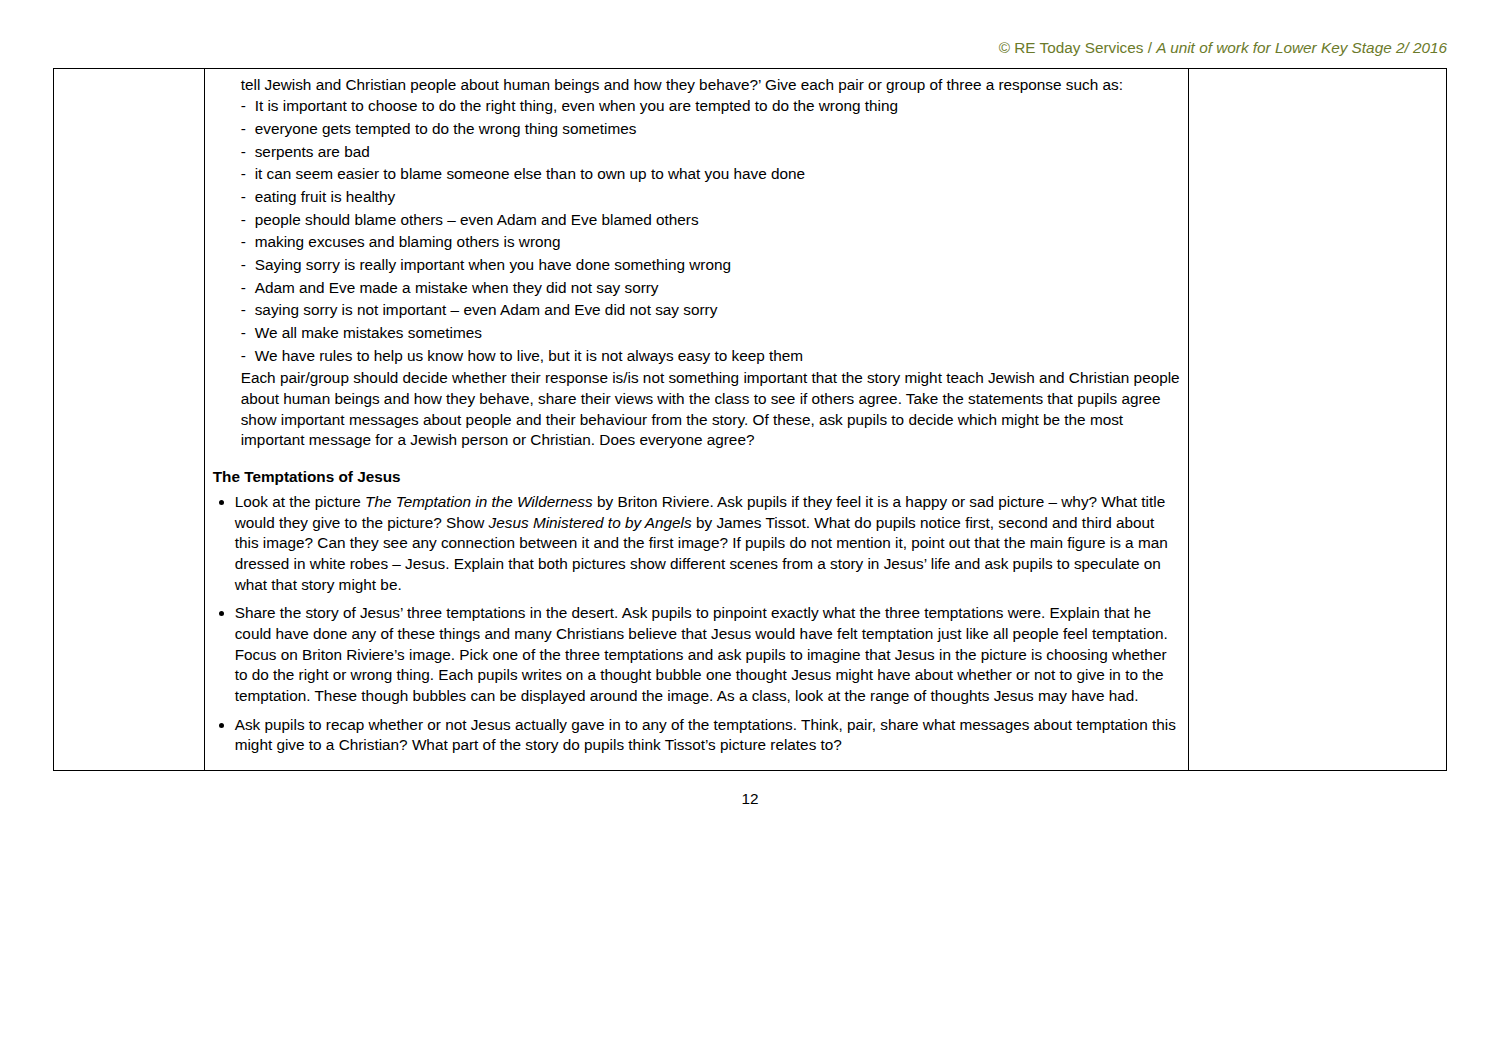© RE Today Services / A unit of work for Lower Key Stage 2/ 2016
| | tell Jewish and Christian people about human beings and how they behave?’ Give each pair or group of three a response such as: It is important to choose to do the right thing, even when you are tempted to do the wrong thing everyone gets tempted to do the wrong thing sometimes serpents are bad it can seem easier to blame someone else than to own up to what you have done eating fruit is healthy people should blame others – even Adam and Eve blamed others making excuses and blaming others is wrong Saying sorry is really important when you have done something wrong Adam and Eve made a mistake when they did not say sorry saying sorry is not important – even Adam and Eve did not say sorry We all make mistakes sometimes We have rules to help us know how to live, but it is not always easy to keep them Each pair/group should decide whether their response is/is not something important that the story might teach Jewish and Christian people about human beings and how they behave, share their views with the class to see if others agree. Take the statements that pupils agree show important messages about people and their behaviour from the story. Of these, ask pupils to decide which might be the most important message for a Jewish person or Christian. Does everyone agree? The Temptations of Jesus Look at the picture The Temptation in the Wilderness by Briton Riviere. Ask pupils if they feel it is a happy or sad picture – why? What title would they give to the picture? Show Jesus Ministered to by Angels by James Tissot. What do pupils notice first, second and third about this image? Can they see any connection between it and the first image? If pupils do not mention it, point out that the main figure is a man dressed in white robes – Jesus. Explain that both pictures show different scenes from a story in Jesus’ life and ask pupils to speculate on what that story might be. Share the story of Jesus’ three temptations in the desert. Ask pupils to pinpoint exactly what the three temptations were. Explain that he could have done any of these things and many Christians believe that Jesus would have felt temptation just like all people feel temptation. Focus on Briton Riviere’s image. Pick one of the three temptations and ask pupils to imagine that Jesus in the picture is choosing whether to do the right or wrong thing. Each pupils writes on a thought bubble one thought Jesus might have about whether or not to give in to the temptation. These though bubbles can be displayed around the image. As a class, look at the range of thoughts Jesus may have had. Ask pupils to recap whether or not Jesus actually gave in to any of the temptations. Think, pair, share what messages about temptation this might give to a Christian? What part of the story do pupils think Tissot’s picture relates to? | |
12